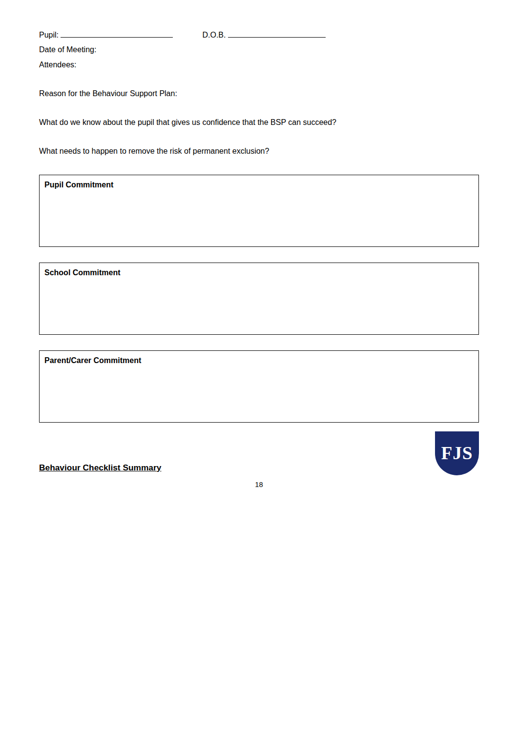Pupil:
D.O.B.
Date of Meeting:
Attendees:
Reason for the Behaviour Support Plan:
What do we know about the pupil that gives us confidence that the BSP can succeed?
What needs to happen to remove the risk of permanent exclusion?
Pupil Commitment
School Commitment
Parent/Carer Commitment
FJS
Behaviour Checklist Summary
18